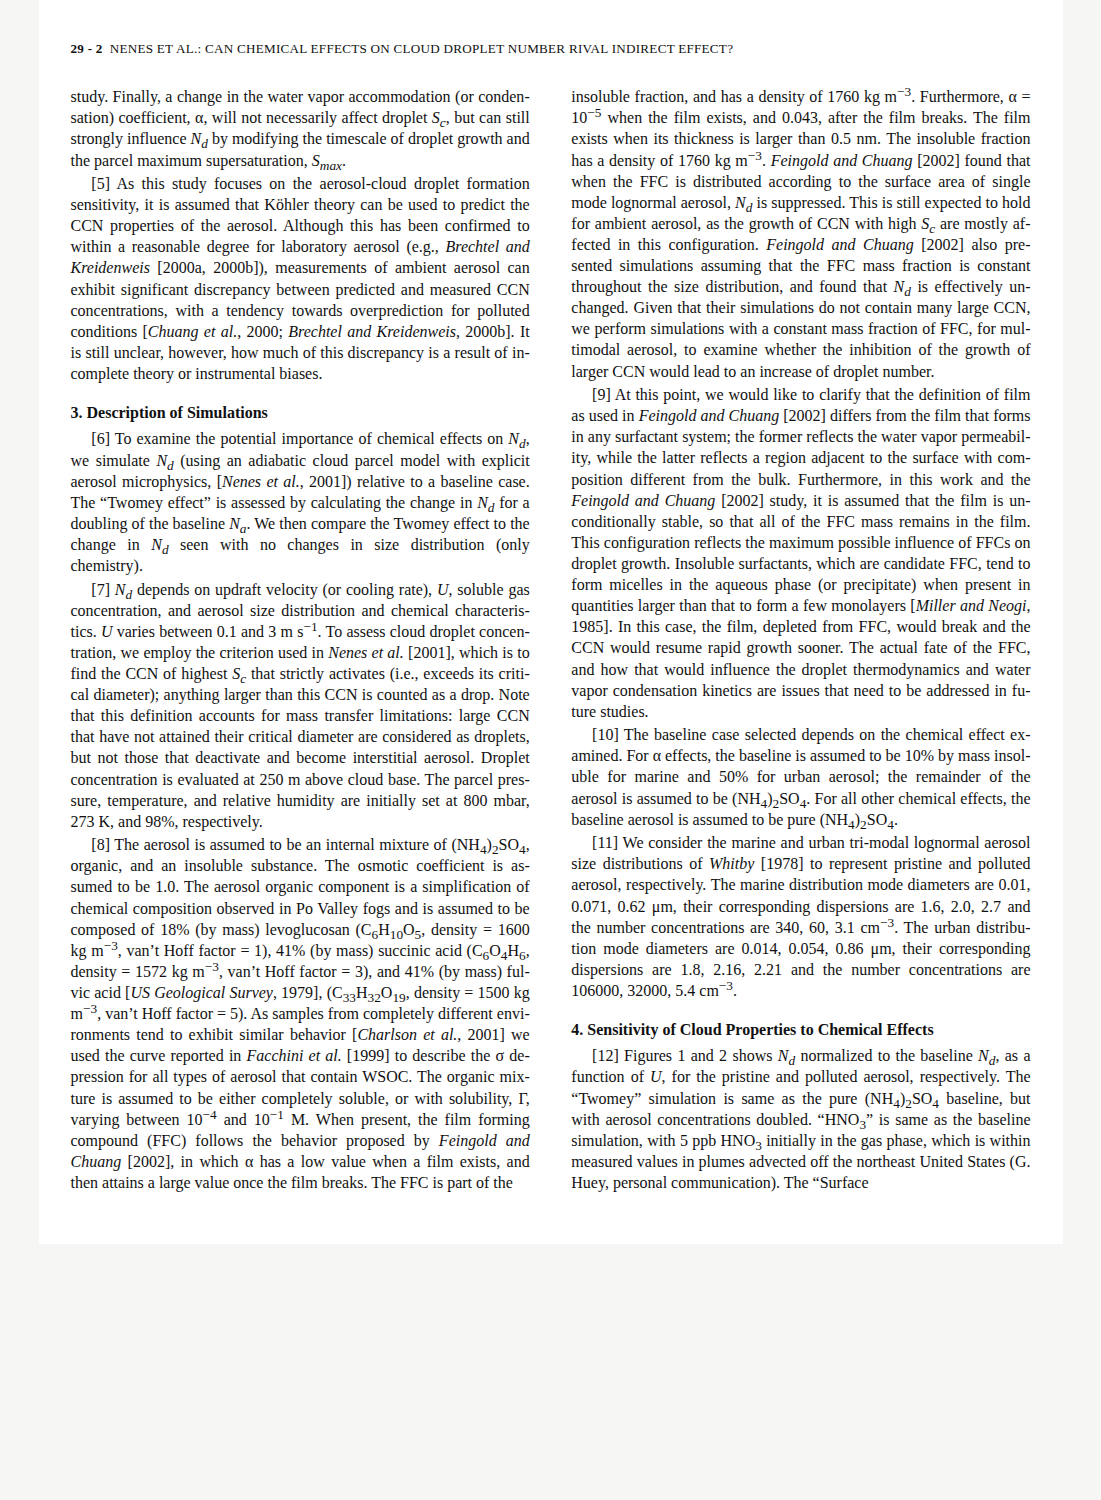29 - 2 NENES ET AL.: CAN CHEMICAL EFFECTS ON CLOUD DROPLET NUMBER RIVAL INDIRECT EFFECT?
study. Finally, a change in the water vapor accommodation (or condensation) coefficient, α, will not necessarily affect droplet Sc, but can still strongly influence Nd by modifying the timescale of droplet growth and the parcel maximum supersaturation, Smax.
[5] As this study focuses on the aerosol-cloud droplet formation sensitivity, it is assumed that Köhler theory can be used to predict the CCN properties of the aerosol. Although this has been confirmed to within a reasonable degree for laboratory aerosol (e.g., Brechtel and Kreidenweis [2000a, 2000b]), measurements of ambient aerosol can exhibit significant discrepancy between predicted and measured CCN concentrations, with a tendency towards overprediction for polluted conditions [Chuang et al., 2000; Brechtel and Kreidenweis, 2000b]. It is still unclear, however, how much of this discrepancy is a result of incomplete theory or instrumental biases.
3. Description of Simulations
[6] To examine the potential importance of chemical effects on Nd, we simulate Nd (using an adiabatic cloud parcel model with explicit aerosol microphysics, [Nenes et al., 2001]) relative to a baseline case. The “Twomey effect” is assessed by calculating the change in Nd for a doubling of the baseline Na. We then compare the Twomey effect to the change in Nd seen with no changes in size distribution (only chemistry).
[7] Nd depends on updraft velocity (or cooling rate), U, soluble gas concentration, and aerosol size distribution and chemical characteristics. U varies between 0.1 and 3 m s−1. To assess cloud droplet concentration, we employ the criterion used in Nenes et al. [2001], which is to find the CCN of highest Sc that strictly activates (i.e., exceeds its critical diameter); anything larger than this CCN is counted as a drop. Note that this definition accounts for mass transfer limitations: large CCN that have not attained their critical diameter are considered as droplets, but not those that deactivate and become interstitial aerosol. Droplet concentration is evaluated at 250 m above cloud base. The parcel pressure, temperature, and relative humidity are initially set at 800 mbar, 273 K, and 98%, respectively.
[8] The aerosol is assumed to be an internal mixture of (NH4)2SO4, organic, and an insoluble substance. The osmotic coefficient is assumed to be 1.0. The aerosol organic component is a simplification of chemical composition observed in Po Valley fogs and is assumed to be composed of 18% (by mass) levoglucosan (C6H10O5, density = 1600 kg m−3, van’t Hoff factor = 1), 41% (by mass) succinic acid (C6O4H6, density = 1572 kg m−3, van’t Hoff factor = 3), and 41% (by mass) fulvic acid [US Geological Survey, 1979], (C33H32O19, density = 1500 kg m−3, van’t Hoff factor = 5). As samples from completely different environments tend to exhibit similar behavior [Charlson et al., 2001] we used the curve reported in Facchini et al. [1999] to describe the σ depression for all types of aerosol that contain WSOC. The organic mixture is assumed to be either completely soluble, or with solubility, Γ, varying between 10−4 and 10−1 M. When present, the film forming compound (FFC) follows the behavior proposed by Feingold and Chuang [2002], in which α has a low value when a film exists, and then attains a large value once the film breaks. The FFC is part of the
insoluble fraction, and has a density of 1760 kg m−3. Furthermore, α = 10−5 when the film exists, and 0.043, after the film breaks. The film exists when its thickness is larger than 0.5 nm. The insoluble fraction has a density of 1760 kg m−3. Feingold and Chuang [2002] found that when the FFC is distributed according to the surface area of single mode lognormal aerosol, Nd is suppressed. This is still expected to hold for ambient aerosol, as the growth of CCN with high Sc are mostly affected in this configuration. Feingold and Chuang [2002] also presented simulations assuming that the FFC mass fraction is constant throughout the size distribution, and found that Nd is effectively unchanged. Given that their simulations do not contain many large CCN, we perform simulations with a constant mass fraction of FFC, for multimodal aerosol, to examine whether the inhibition of the growth of larger CCN would lead to an increase of droplet number.
[9] At this point, we would like to clarify that the definition of film as used in Feingold and Chuang [2002] differs from the film that forms in any surfactant system; the former reflects the water vapor permeability, while the latter reflects a region adjacent to the surface with composition different from the bulk. Furthermore, in this work and the Feingold and Chuang [2002] study, it is assumed that the film is unconditionally stable, so that all of the FFC mass remains in the film. This configuration reflects the maximum possible influence of FFCs on droplet growth. Insoluble surfactants, which are candidate FFC, tend to form micelles in the aqueous phase (or precipitate) when present in quantities larger than that to form a few monolayers [Miller and Neogi, 1985]. In this case, the film, depleted from FFC, would break and the CCN would resume rapid growth sooner. The actual fate of the FFC, and how that would influence the droplet thermodynamics and water vapor condensation kinetics are issues that need to be addressed in future studies.
[10] The baseline case selected depends on the chemical effect examined. For α effects, the baseline is assumed to be 10% by mass insoluble for marine and 50% for urban aerosol; the remainder of the aerosol is assumed to be (NH4)2SO4. For all other chemical effects, the baseline aerosol is assumed to be pure (NH4)2SO4.
[11] We consider the marine and urban tri-modal lognormal aerosol size distributions of Whitby [1978] to represent pristine and polluted aerosol, respectively. The marine distribution mode diameters are 0.01, 0.071, 0.62 μm, their corresponding dispersions are 1.6, 2.0, 2.7 and the number concentrations are 340, 60, 3.1 cm−3. The urban distribution mode diameters are 0.014, 0.054, 0.86 μm, their corresponding dispersions are 1.8, 2.16, 2.21 and the number concentrations are 106000, 32000, 5.4 cm−3.
4. Sensitivity of Cloud Properties to Chemical Effects
[12] Figures 1 and 2 shows Nd normalized to the baseline Nd, as a function of U, for the pristine and polluted aerosol, respectively. The “Twomey” simulation is same as the pure (NH4)2SO4 baseline, but with aerosol concentrations doubled. “HNO3” is same as the baseline simulation, with 5 ppb HNO3 initially in the gas phase, which is within measured values in plumes advected off the northeast United States (G. Huey, personal communication). The “Surface